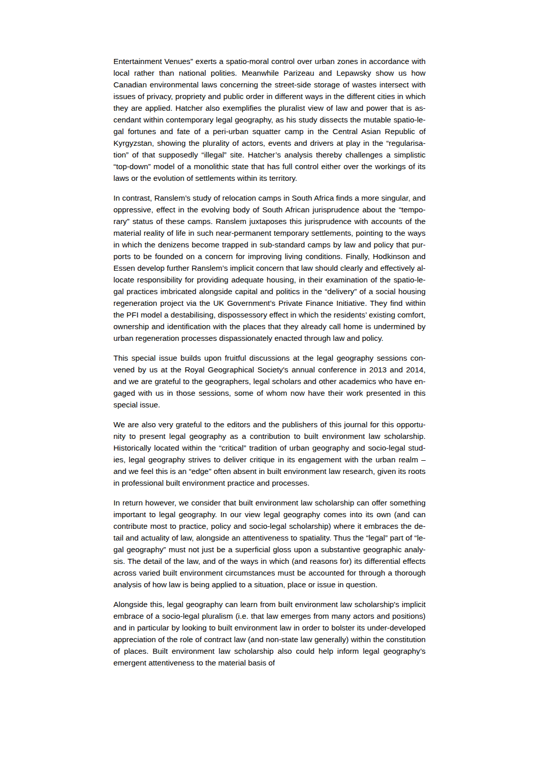Entertainment Venues” exerts a spatio-moral control over urban zones in accordance with local rather than national polities. Meanwhile Parizeau and Lepawsky show us how Canadian environmental laws concerning the street-side storage of wastes intersect with issues of privacy, propriety and public order in different ways in the different cities in which they are applied. Hatcher also exemplifies the pluralist view of law and power that is ascendant within contemporary legal geography, as his study dissects the mutable spatio-legal fortunes and fate of a peri-urban squatter camp in the Central Asian Republic of Kyrgyzstan, showing the plurality of actors, events and drivers at play in the “regularisation” of that supposedly “illegal” site. Hatcher’s analysis thereby challenges a simplistic “top-down” model of a monolithic state that has full control either over the workings of its laws or the evolution of settlements within its territory.
In contrast, Ranslem’s study of relocation camps in South Africa finds a more singular, and oppressive, effect in the evolving body of South African jurisprudence about the “temporary” status of these camps. Ranslem juxtaposes this jurisprudence with accounts of the material reality of life in such near-permanent temporary settlements, pointing to the ways in which the denizens become trapped in sub-standard camps by law and policy that purports to be founded on a concern for improving living conditions. Finally, Hodkinson and Essen develop further Ranslem’s implicit concern that law should clearly and effectively allocate responsibility for providing adequate housing, in their examination of the spatio-legal practices imbricated alongside capital and politics in the “delivery” of a social housing regeneration project via the UK Government’s Private Finance Initiative. They find within the PFI model a destabilising, dispossessory effect in which the residents’ existing comfort, ownership and identification with the places that they already call home is undermined by urban regeneration processes dispassionately enacted through law and policy.
This special issue builds upon fruitful discussions at the legal geography sessions convened by us at the Royal Geographical Society's annual conference in 2013 and 2014, and we are grateful to the geographers, legal scholars and other academics who have engaged with us in those sessions, some of whom now have their work presented in this special issue.
We are also very grateful to the editors and the publishers of this journal for this opportunity to present legal geography as a contribution to built environment law scholarship. Historically located within the “critical” tradition of urban geography and socio-legal studies, legal geography strives to deliver critique in its engagement with the urban realm – and we feel this is an “edge” often absent in built environment law research, given its roots in professional built environment practice and processes.
In return however, we consider that built environment law scholarship can offer something important to legal geography. In our view legal geography comes into its own (and can contribute most to practice, policy and socio-legal scholarship) where it embraces the detail and actuality of law, alongside an attentiveness to spatiality. Thus the “legal” part of “legal geography” must not just be a superficial gloss upon a substantive geographic analysis. The detail of the law, and of the ways in which (and reasons for) its differential effects across varied built environment circumstances must be accounted for through a thorough analysis of how law is being applied to a situation, place or issue in question.
Alongside this, legal geography can learn from built environment law scholarship's implicit embrace of a socio-legal pluralism (i.e. that law emerges from many actors and positions) and in particular by looking to built environment law in order to bolster its under-developed appreciation of the role of contract law (and non-state law generally) within the constitution of places. Built environment law scholarship also could help inform legal geography’s emergent attentiveness to the material basis of